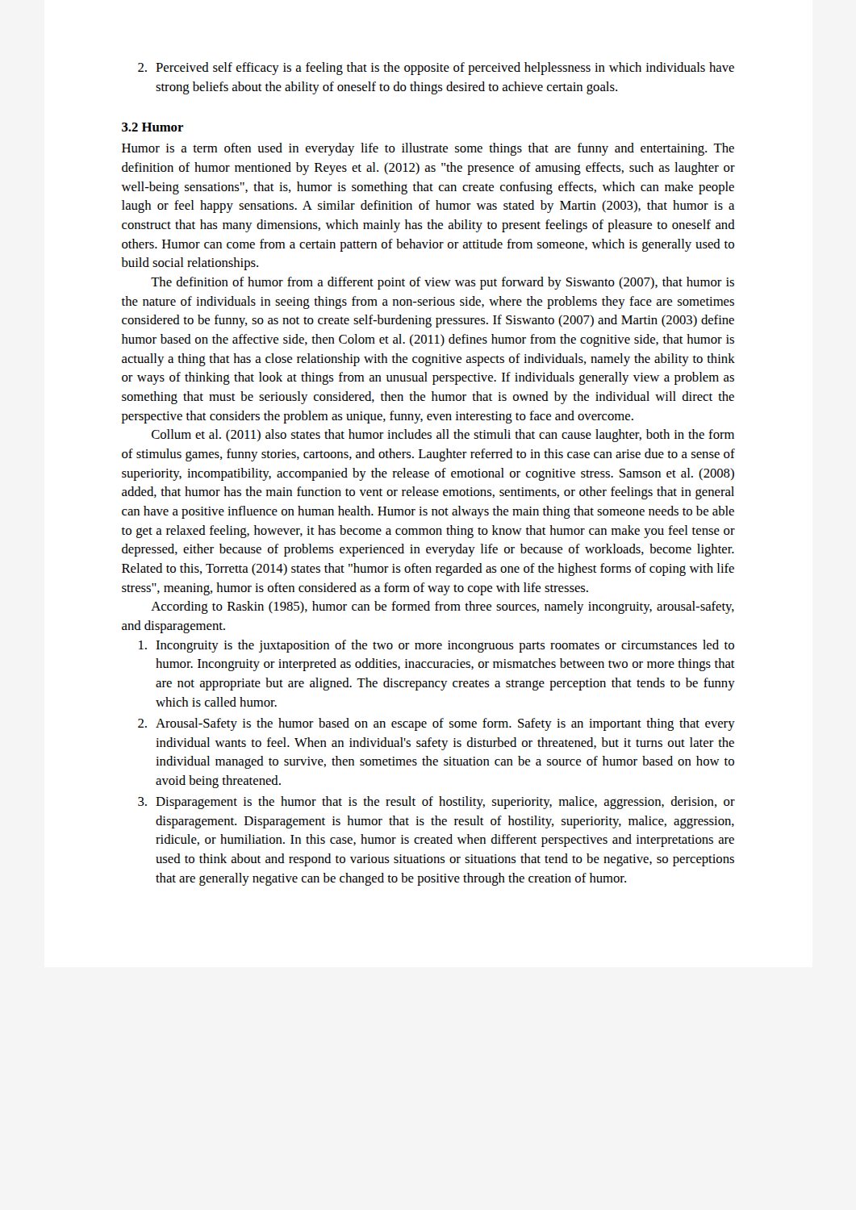Perceived self efficacy is a feeling that is the opposite of perceived helplessness in which individuals have strong beliefs about the ability of oneself to do things desired to achieve certain goals.
3.2 Humor
Humor is a term often used in everyday life to illustrate some things that are funny and entertaining. The definition of humor mentioned by Reyes et al. (2012) as "the presence of amusing effects, such as laughter or well-being sensations", that is, humor is something that can create confusing effects, which can make people laugh or feel happy sensations. A similar definition of humor was stated by Martin (2003), that humor is a construct that has many dimensions, which mainly has the ability to present feelings of pleasure to oneself and others. Humor can come from a certain pattern of behavior or attitude from someone, which is generally used to build social relationships.
The definition of humor from a different point of view was put forward by Siswanto (2007), that humor is the nature of individuals in seeing things from a non-serious side, where the problems they face are sometimes considered to be funny, so as not to create self-burdening pressures. If Siswanto (2007) and Martin (2003) define humor based on the affective side, then Colom et al. (2011) defines humor from the cognitive side, that humor is actually a thing that has a close relationship with the cognitive aspects of individuals, namely the ability to think or ways of thinking that look at things from an unusual perspective. If individuals generally view a problem as something that must be seriously considered, then the humor that is owned by the individual will direct the perspective that considers the problem as unique, funny, even interesting to face and overcome.
Collum et al. (2011) also states that humor includes all the stimuli that can cause laughter, both in the form of stimulus games, funny stories, cartoons, and others. Laughter referred to in this case can arise due to a sense of superiority, incompatibility, accompanied by the release of emotional or cognitive stress. Samson et al. (2008) added, that humor has the main function to vent or release emotions, sentiments, or other feelings that in general can have a positive influence on human health. Humor is not always the main thing that someone needs to be able to get a relaxed feeling, however, it has become a common thing to know that humor can make you feel tense or depressed, either because of problems experienced in everyday life or because of workloads, become lighter. Related to this, Torretta (2014) states that "humor is often regarded as one of the highest forms of coping with life stress", meaning, humor is often considered as a form of way to cope with life stresses.
According to Raskin (1985), humor can be formed from three sources, namely incongruity, arousal-safety, and disparagement.
Incongruity is the juxtaposition of the two or more incongruous parts roomates or circumstances led to humor. Incongruity or interpreted as oddities, inaccuracies, or mismatches between two or more things that are not appropriate but are aligned. The discrepancy creates a strange perception that tends to be funny which is called humor.
Arousal-Safety is the humor based on an escape of some form. Safety is an important thing that every individual wants to feel. When an individual's safety is disturbed or threatened, but it turns out later the individual managed to survive, then sometimes the situation can be a source of humor based on how to avoid being threatened.
Disparagement is the humor that is the result of hostility, superiority, malice, aggression, derision, or disparagement. Disparagement is humor that is the result of hostility, superiority, malice, aggression, ridicule, or humiliation. In this case, humor is created when different perspectives and interpretations are used to think about and respond to various situations or situations that tend to be negative, so perceptions that are generally negative can be changed to be positive through the creation of humor.